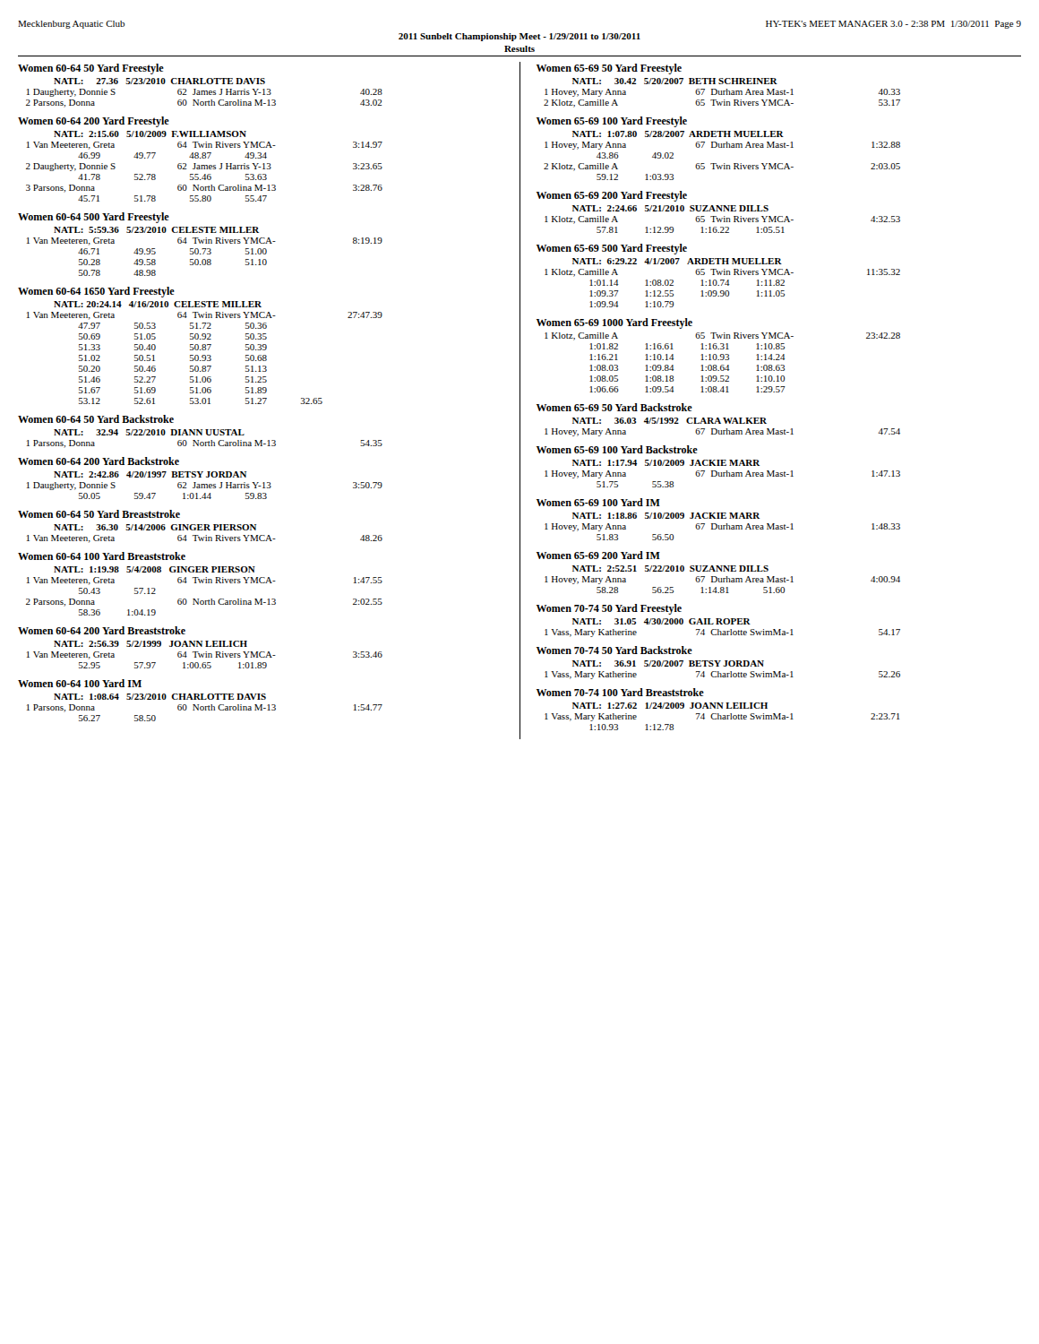Mecklenburg Aquatic Club
HY-TEK's MEET MANAGER 3.0 - 2:38 PM 1/30/2011 Page 9
2011 Sunbelt Championship Meet - 1/29/2011 to 1/30/2011
Results
Women 60-64 50 Yard Freestyle
NATL: 27.36 5/23/2010 CHARLOTTE DAVIS
1 Daugherty, Donnie S 62 James J Harris Y-1340.28
2 Parsons, Donna 60 North Carolina M-1343.02
Women 60-64 200 Yard Freestyle
NATL: 2:15.60 5/10/2009 F.WILLIAMSON
1 Van Meeteren, Greta 64 Twin Rivers YMCA-3:14.97
46.9949.7748.8749.34
2 Daugherty, Donnie S 62 James J Harris Y-133:23.65
41.7852.7855.4653.63
3 Parsons, Donna 60 North Carolina M-133:28.76
45.7151.7855.8055.47
Women 60-64 500 Yard Freestyle
NATL: 5:59.36 5/23/2010 CELESTE MILLER
1 Van Meeteren, Greta 64 Twin Rivers YMCA-8:19.19
46.7149.9550.7351.00
50.2849.5850.0851.10
50.7848.98
Women 60-64 1650 Yard Freestyle
NATL: 20:24.14 4/16/2010 CELESTE MILLER
1 Van Meeteren, Greta 64 Twin Rivers YMCA-27:47.39
47.9750.5351.7250.36
50.6951.0550.9250.35
51.3350.4050.8750.39
51.0250.5150.9350.68
50.2050.4650.8751.13
51.4652.2751.0651.25
51.6751.6951.0651.89
53.1252.6153.0151.2732.65
Women 60-64 50 Yard Backstroke
NATL: 32.94 5/22/2010 DIANN UUSTAL
1 Parsons, Donna 60 North Carolina M-1354.35
Women 60-64 200 Yard Backstroke
NATL: 2:42.86 4/20/1997 BETSY JORDAN
1 Daugherty, Donnie S 62 James J Harris Y-133:50.79
50.0559.471:01.4459.83
Women 60-64 50 Yard Breaststroke
NATL: 36.30 5/14/2006 GINGER PIERSON
1 Van Meeteren, Greta 64 Twin Rivers YMCA-48.26
Women 60-64 100 Yard Breaststroke
NATL: 1:19.98 5/4/2008 GINGER PIERSON
1 Van Meeteren, Greta 64 Twin Rivers YMCA-1:47.55
50.4357.12
2 Parsons, Donna 60 North Carolina M-132:02.55
58.361:04.19
Women 60-64 200 Yard Breaststroke
NATL: 2:56.39 5/2/1999 JOANN LEILICH
1 Van Meeteren, Greta 64 Twin Rivers YMCA-3:53.46
52.9557.971:00.651:01.89
Women 60-64 100 Yard IM
NATL: 1:08.64 5/23/2010 CHARLOTTE DAVIS
1 Parsons, Donna 60 North Carolina M-131:54.77
56.2758.50
Women 65-69 50 Yard Freestyle
NATL: 30.42 5/20/2007 BETH SCHREINER
1 Hovey, Mary Anna 67 Durham Area Mast-140.33
2 Klotz, Camille A 65 Twin Rivers YMCA-53.17
Women 65-69 100 Yard Freestyle
NATL: 1:07.80 5/28/2007 ARDETH MUELLER
1 Hovey, Mary Anna 67 Durham Area Mast-11:32.88
43.8649.02
2 Klotz, Camille A 65 Twin Rivers YMCA-2:03.05
59.121:03.93
Women 65-69 200 Yard Freestyle
NATL: 2:24.66 5/21/2010 SUZANNE DILLS
1 Klotz, Camille A 65 Twin Rivers YMCA-4:32.53
57.811:12.991:16.221:05.51
Women 65-69 500 Yard Freestyle
NATL: 6:29.22 4/1/2007 ARDETH MUELLER
1 Klotz, Camille A 65 Twin Rivers YMCA-11:35.32
1:01.141:08.021:10.741:11.82
1:09.371:12.551:09.901:11.05
1:09.941:10.79
Women 65-69 1000 Yard Freestyle
1 Klotz, Camille A 65 Twin Rivers YMCA-23:42.28
1:01.821:16.611:16.311:10.85
1:16.211:10.141:10.931:14.24
1:08.031:09.841:08.641:08.63
1:08.051:08.181:09.521:10.10
1:06.661:09.541:08.411:29.57
Women 65-69 50 Yard Backstroke
NATL: 36.03 4/5/1992 CLARA WALKER
1 Hovey, Mary Anna 67 Durham Area Mast-147.54
Women 65-69 100 Yard Backstroke
NATL: 1:17.94 5/10/2009 JACKIE MARR
1 Hovey, Mary Anna 67 Durham Area Mast-11:47.13
51.7555.38
Women 65-69 100 Yard IM
NATL: 1:18.86 5/10/2009 JACKIE MARR
1 Hovey, Mary Anna 67 Durham Area Mast-11:48.33
51.8356.50
Women 65-69 200 Yard IM
NATL: 2:52.51 5/22/2010 SUZANNE DILLS
1 Hovey, Mary Anna 67 Durham Area Mast-14:00.94
58.2856.251:14.8151.60
Women 70-74 50 Yard Freestyle
NATL: 31.05 4/30/2000 GAIL ROPER
1 Vass, Mary Katherine 74 Charlotte SwimMa-154.17
Women 70-74 50 Yard Backstroke
NATL: 36.91 5/20/2007 BETSY JORDAN
1 Vass, Mary Katherine 74 Charlotte SwimMa-152.26
Women 70-74 100 Yard Breaststroke
NATL: 1:27.62 1/24/2009 JOANN LEILICH
1 Vass, Mary Katherine 74 Charlotte SwimMa-12:23.71
1:10.931:12.78